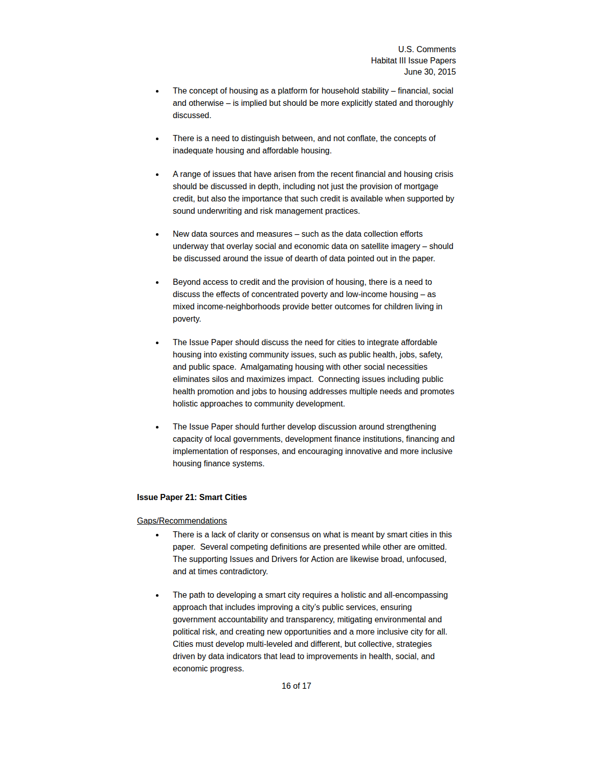U.S. Comments
Habitat III Issue Papers
June 30, 2015
The concept of housing as a platform for household stability – financial, social and otherwise – is implied but should be more explicitly stated and thoroughly discussed.
There is a need to distinguish between, and not conflate, the concepts of inadequate housing and affordable housing.
A range of issues that have arisen from the recent financial and housing crisis should be discussed in depth, including not just the provision of mortgage credit, but also the importance that such credit is available when supported by sound underwriting and risk management practices.
New data sources and measures – such as the data collection efforts underway that overlay social and economic data on satellite imagery – should be discussed around the issue of dearth of data pointed out in the paper.
Beyond access to credit and the provision of housing, there is a need to discuss the effects of concentrated poverty and low-income housing – as mixed income-neighborhoods provide better outcomes for children living in poverty.
The Issue Paper should discuss the need for cities to integrate affordable housing into existing community issues, such as public health, jobs, safety, and public space. Amalgamating housing with other social necessities eliminates silos and maximizes impact. Connecting issues including public health promotion and jobs to housing addresses multiple needs and promotes holistic approaches to community development.
The Issue Paper should further develop discussion around strengthening capacity of local governments, development finance institutions, financing and implementation of responses, and encouraging innovative and more inclusive housing finance systems.
Issue Paper 21: Smart Cities
Gaps/Recommendations
There is a lack of clarity or consensus on what is meant by smart cities in this paper. Several competing definitions are presented while other are omitted. The supporting Issues and Drivers for Action are likewise broad, unfocused, and at times contradictory.
The path to developing a smart city requires a holistic and all-encompassing approach that includes improving a city’s public services, ensuring government accountability and transparency, mitigating environmental and political risk, and creating new opportunities and a more inclusive city for all. Cities must develop multi-leveled and different, but collective, strategies driven by data indicators that lead to improvements in health, social, and economic progress.
16 of 17